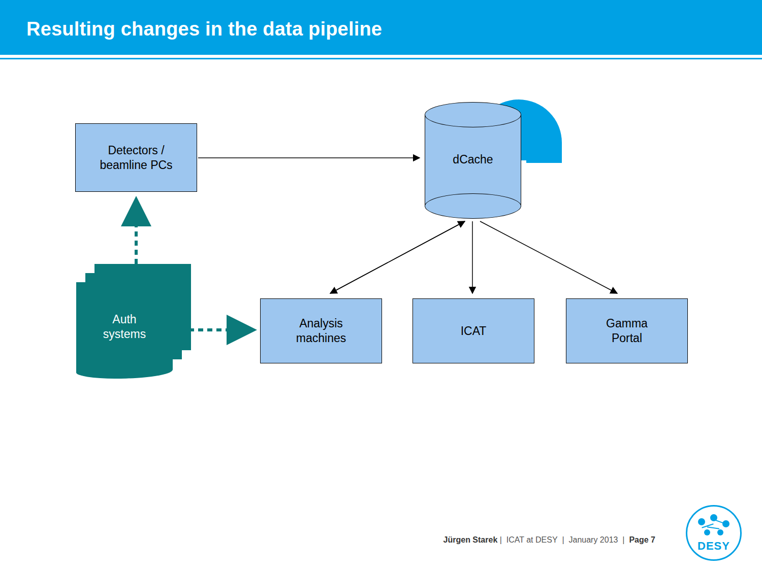Resulting changes in the data pipeline
Detectors /
beamline PCs
Analysis
machines
ICAT
Gamma
Portal
dCache
Auth
systems
Jürgen Starek | ICAT at DESY | January 2013 | Page 7
DESY